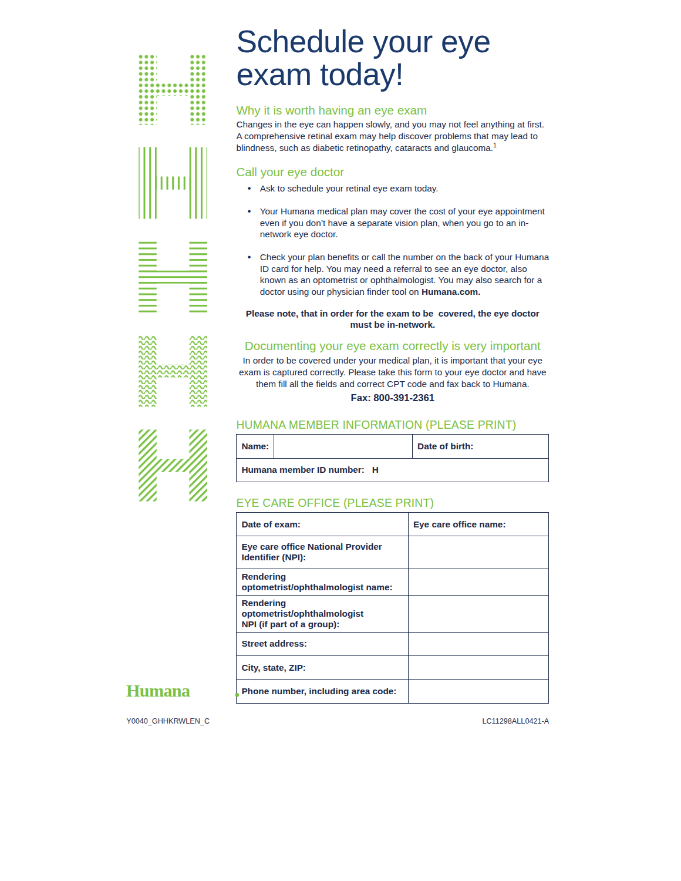Humana
Schedule your eye
exam today!
Why it is worth having an eye exam
Changes in the eye can happen slowly, and you may not feel anything at first. A comprehensive retinal exam may help discover problems that may lead to blindness, such as diabetic retinopathy, cataracts and glaucoma.1
Call your eye doctor
Ask to schedule your retinal eye exam today.
Your Humana medical plan may cover the cost of your eye appointment even if you don’t have a separate vision plan, when you go to an in-network eye doctor.
Check your plan benefits or call the number on the back of your Humana ID card for help. You may need a referral to see an eye doctor, also known as an optometrist or ophthalmologist. You may also search for a doctor using our physician finder tool on Humana.com.
Please note, that in order for the exam to be covered, the eye doctor must be in-network.
Documenting your eye exam correctly is very important
In order to be covered under your medical plan, it is important that your eye exam is captured correctly. Please take this form to your eye doctor and have them fill all the fields and correct CPT code and fax back to Humana.
Fax: 800-391-2361
HUMANA MEMBER INFORMATION (PLEASE PRINT)
| Name: | | Date of birth: |
| Humana member ID number: H |
EYE CARE OFFICE (PLEASE PRINT)
| Date of exam: | Eye care office name: |
| Eye care office National Provider Identifier (NPI): | |
| Rendering optometrist/ophthalmologist name: | |
| Rendering optometrist/ophthalmologist NPI (if part of a group): | |
| Street address: | |
| City, state, ZIP: | |
| Phone number, including area code: | |
Y0040_GHHKRWLEN_C LC11298ALL0421-A